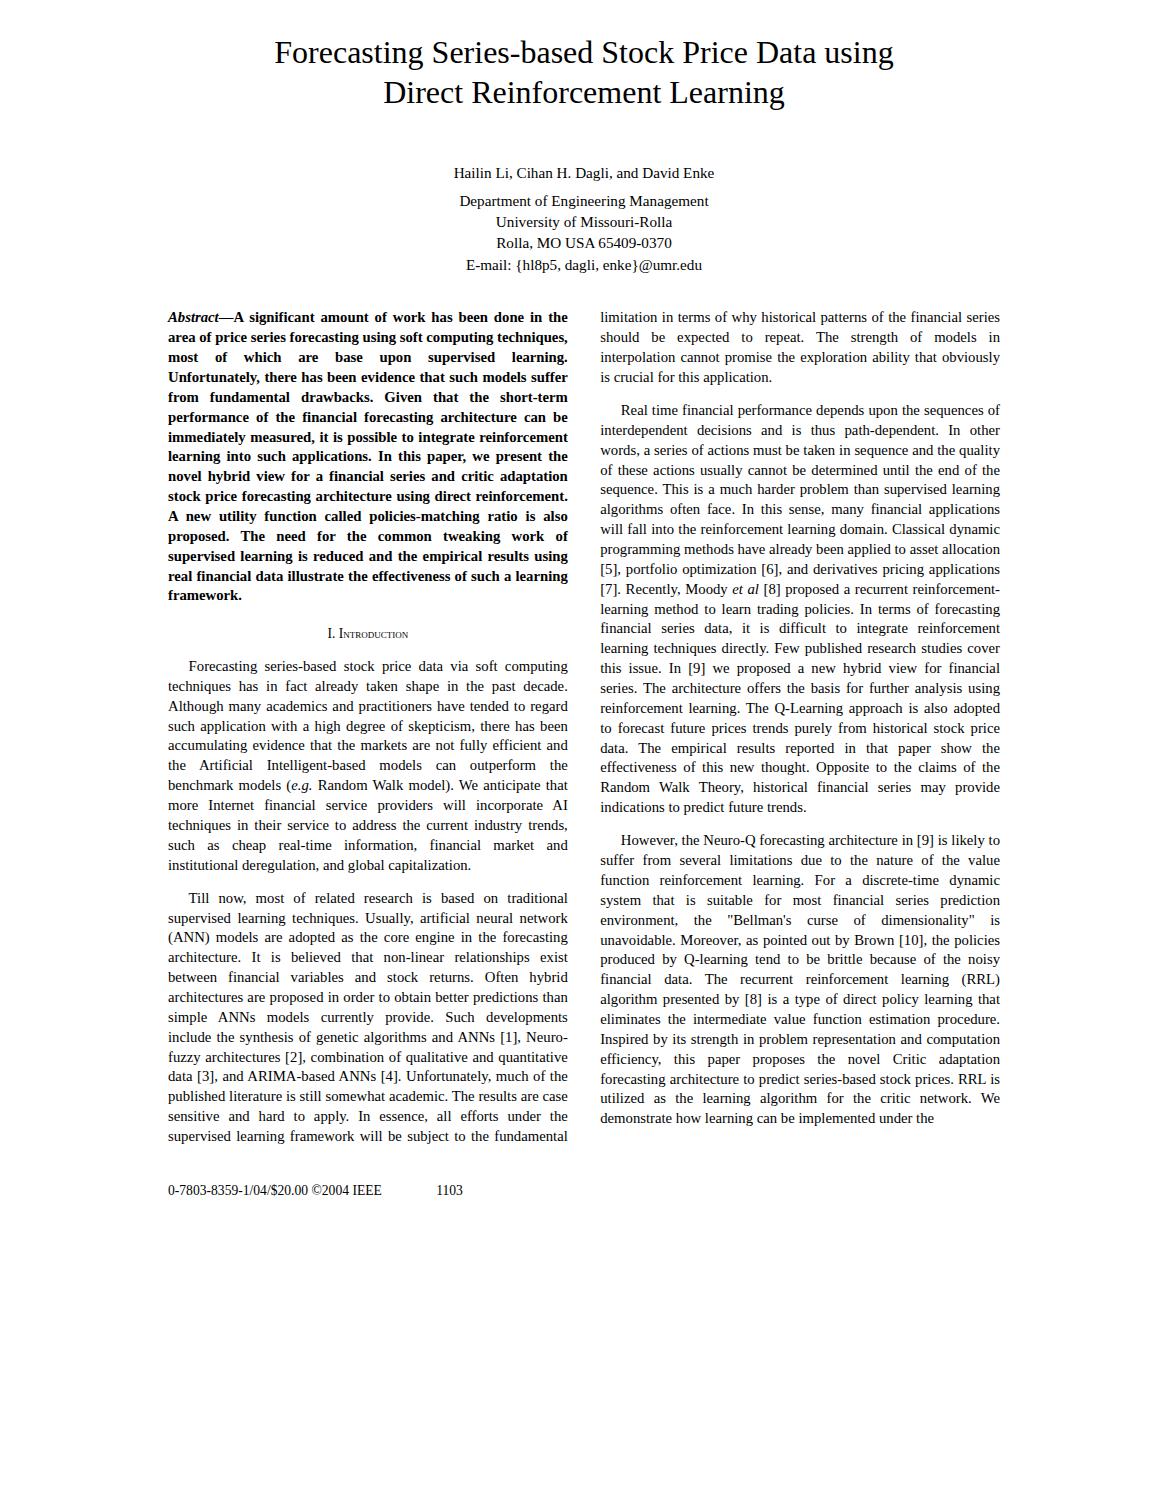Forecasting Series-based Stock Price Data using
Direct Reinforcement Learning
Hailin Li, Cihan H. Dagli, and David Enke
Department of Engineering Management
University of Missouri-Rolla
Rolla, MO USA 65409-0370
E-mail: {hl8p5, dagli, enke}@umr.edu
Abstract—A significant amount of work has been done in the area of price series forecasting using soft computing techniques, most of which are base upon supervised learning. Unfortunately, there has been evidence that such models suffer from fundamental drawbacks. Given that the short-term performance of the financial forecasting architecture can be immediately measured, it is possible to integrate reinforcement learning into such applications. In this paper, we present the novel hybrid view for a financial series and critic adaptation stock price forecasting architecture using direct reinforcement. A new utility function called policies-matching ratio is also proposed. The need for the common tweaking work of supervised learning is reduced and the empirical results using real financial data illustrate the effectiveness of such a learning framework.
I. Introduction
Forecasting series-based stock price data via soft computing techniques has in fact already taken shape in the past decade. Although many academics and practitioners have tended to regard such application with a high degree of skepticism, there has been accumulating evidence that the markets are not fully efficient and the Artificial Intelligent-based models can outperform the benchmark models (e.g. Random Walk model). We anticipate that more Internet financial service providers will incorporate AI techniques in their service to address the current industry trends, such as cheap real-time information, financial market and institutional deregulation, and global capitalization.
Till now, most of related research is based on traditional supervised learning techniques. Usually, artificial neural network (ANN) models are adopted as the core engine in the forecasting architecture. It is believed that non-linear relationships exist between financial variables and stock returns. Often hybrid architectures are proposed in order to obtain better predictions than simple ANNs models currently provide. Such developments include the synthesis of genetic algorithms and ANNs [1], Neuro-fuzzy architectures [2], combination of qualitative and quantitative data [3], and ARIMA-based ANNs [4]. Unfortunately, much of the published literature is still somewhat academic. The results are case sensitive and hard to apply. In essence, all efforts under the supervised learning framework will be subject to the fundamental limitation in terms of why historical patterns of the financial series should be expected to repeat. The strength of models in interpolation cannot promise the exploration ability that obviously is crucial for this application.
Real time financial performance depends upon the sequences of interdependent decisions and is thus path-dependent. In other words, a series of actions must be taken in sequence and the quality of these actions usually cannot be determined until the end of the sequence. This is a much harder problem than supervised learning algorithms often face. In this sense, many financial applications will fall into the reinforcement learning domain. Classical dynamic programming methods have already been applied to asset allocation [5], portfolio optimization [6], and derivatives pricing applications [7]. Recently, Moody et al [8] proposed a recurrent reinforcement-learning method to learn trading policies. In terms of forecasting financial series data, it is difficult to integrate reinforcement learning techniques directly. Few published research studies cover this issue. In [9] we proposed a new hybrid view for financial series. The architecture offers the basis for further analysis using reinforcement learning. The Q-Learning approach is also adopted to forecast future prices trends purely from historical stock price data. The empirical results reported in that paper show the effectiveness of this new thought. Opposite to the claims of the Random Walk Theory, historical financial series may provide indications to predict future trends.
However, the Neuro-Q forecasting architecture in [9] is likely to suffer from several limitations due to the nature of the value function reinforcement learning. For a discrete-time dynamic system that is suitable for most financial series prediction environment, the "Bellman's curse of dimensionality" is unavoidable. Moreover, as pointed out by Brown [10], the policies produced by Q-learning tend to be brittle because of the noisy financial data. The recurrent reinforcement learning (RRL) algorithm presented by [8] is a type of direct policy learning that eliminates the intermediate value function estimation procedure. Inspired by its strength in problem representation and computation efficiency, this paper proposes the novel Critic adaptation forecasting architecture to predict series-based stock prices. RRL is utilized as the learning algorithm for the critic network. We demonstrate how learning can be implemented under the
0-7803-8359-1/04/$20.00 ©2004 IEEE 1103